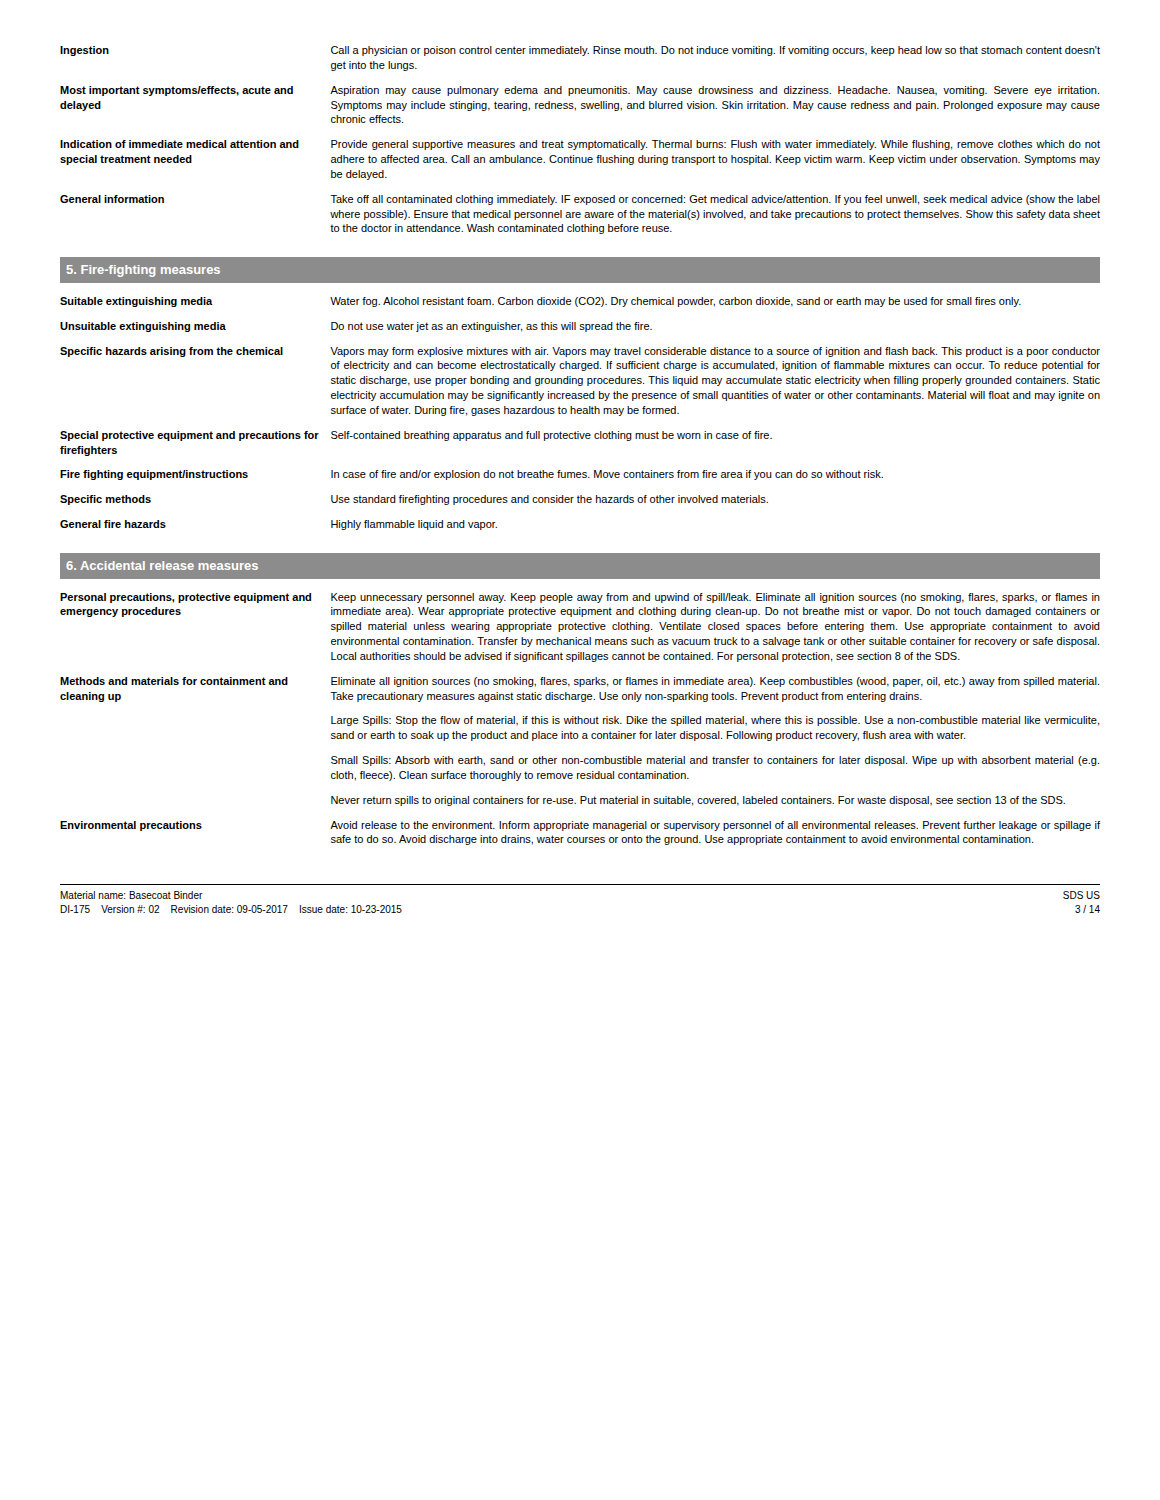| Ingestion | Call a physician or poison control center immediately. Rinse mouth. Do not induce vomiting. If vomiting occurs, keep head low so that stomach content doesn't get into the lungs. |
| Most important symptoms/effects, acute and delayed | Aspiration may cause pulmonary edema and pneumonitis. May cause drowsiness and dizziness. Headache. Nausea, vomiting. Severe eye irritation. Symptoms may include stinging, tearing, redness, swelling, and blurred vision. Skin irritation. May cause redness and pain. Prolonged exposure may cause chronic effects. |
| Indication of immediate medical attention and special treatment needed | Provide general supportive measures and treat symptomatically. Thermal burns: Flush with water immediately. While flushing, remove clothes which do not adhere to affected area. Call an ambulance. Continue flushing during transport to hospital. Keep victim warm. Keep victim under observation. Symptoms may be delayed. |
| General information | Take off all contaminated clothing immediately. IF exposed or concerned: Get medical advice/attention. If you feel unwell, seek medical advice (show the label where possible). Ensure that medical personnel are aware of the material(s) involved, and take precautions to protect themselves. Show this safety data sheet to the doctor in attendance. Wash contaminated clothing before reuse. |
5. Fire-fighting measures
| Suitable extinguishing media | Water fog. Alcohol resistant foam. Carbon dioxide (CO2). Dry chemical powder, carbon dioxide, sand or earth may be used for small fires only. |
| Unsuitable extinguishing media | Do not use water jet as an extinguisher, as this will spread the fire. |
| Specific hazards arising from the chemical | Vapors may form explosive mixtures with air. Vapors may travel considerable distance to a source of ignition and flash back. This product is a poor conductor of electricity and can become electrostatically charged. If sufficient charge is accumulated, ignition of flammable mixtures can occur. To reduce potential for static discharge, use proper bonding and grounding procedures. This liquid may accumulate static electricity when filling properly grounded containers. Static electricity accumulation may be significantly increased by the presence of small quantities of water or other contaminants. Material will float and may ignite on surface of water. During fire, gases hazardous to health may be formed. |
| Special protective equipment and precautions for firefighters | Self-contained breathing apparatus and full protective clothing must be worn in case of fire. |
| Fire fighting equipment/instructions | In case of fire and/or explosion do not breathe fumes. Move containers from fire area if you can do so without risk. |
| Specific methods | Use standard firefighting procedures and consider the hazards of other involved materials. |
| General fire hazards | Highly flammable liquid and vapor. |
6. Accidental release measures
| Personal precautions, protective equipment and emergency procedures | Keep unnecessary personnel away. Keep people away from and upwind of spill/leak. Eliminate all ignition sources (no smoking, flares, sparks, or flames in immediate area). Wear appropriate protective equipment and clothing during clean-up. Do not breathe mist or vapor. Do not touch damaged containers or spilled material unless wearing appropriate protective clothing. Ventilate closed spaces before entering them. Use appropriate containment to avoid environmental contamination. Transfer by mechanical means such as vacuum truck to a salvage tank or other suitable container for recovery or safe disposal. Local authorities should be advised if significant spillages cannot be contained. For personal protection, see section 8 of the SDS. |
| Methods and materials for containment and cleaning up | Eliminate all ignition sources (no smoking, flares, sparks, or flames in immediate area). Keep combustibles (wood, paper, oil, etc.) away from spilled material. Take precautionary measures against static discharge. Use only non-sparking tools. Prevent product from entering drains. Large Spills: Stop the flow of material, if this is without risk. Dike the spilled material, where this is possible. Use a non-combustible material like vermiculite, sand or earth to soak up the product and place into a container for later disposal. Following product recovery, flush area with water. Small Spills: Absorb with earth, sand or other non-combustible material and transfer to containers for later disposal. Wipe up with absorbent material (e.g. cloth, fleece). Clean surface thoroughly to remove residual contamination. Never return spills to original containers for re-use. Put material in suitable, covered, labeled containers. For waste disposal, see section 13 of the SDS. |
| Environmental precautions | Avoid release to the environment. Inform appropriate managerial or supervisory personnel of all environmental releases. Prevent further leakage or spillage if safe to do so. Avoid discharge into drains, water courses or onto the ground. Use appropriate containment to avoid environmental contamination. |
| Material name: Basecoat Binder | SDS US |
| DI-175 Version #: 02 Revision date: 09-05-2017 Issue date: 10-23-2015 | 3 / 14 |